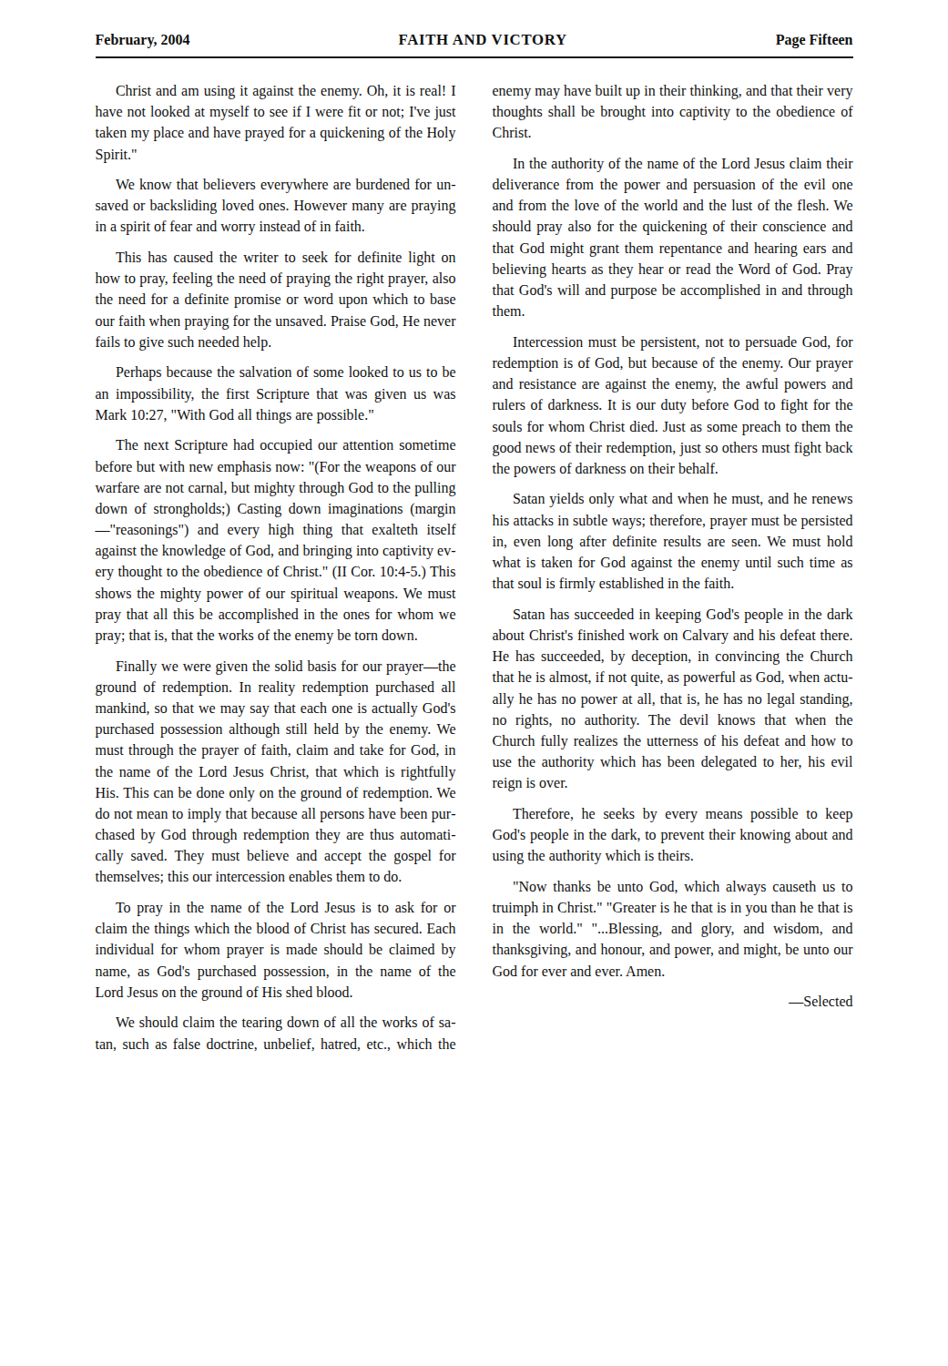February, 2004 Faith and Victory Page Fifteen
Christ and am using it against the enemy. Oh, it is real! I have not looked at myself to see if I were fit or not; I've just taken my place and have prayed for a quickening of the Holy Spirit."
We know that believers everywhere are burdened for unsaved or backsliding loved ones. However many are praying in a spirit of fear and worry instead of in faith.
This has caused the writer to seek for definite light on how to pray, feeling the need of praying the right prayer, also the need for a definite promise or word upon which to base our faith when praying for the unsaved. Praise God, He never fails to give such needed help.
Perhaps because the salvation of some looked to us to be an impossibility, the first Scripture that was given us was Mark 10:27, "With God all things are possible."
The next Scripture had occupied our attention sometime before but with new emphasis now: "(For the weapons of our warfare are not carnal, but mighty through God to the pulling down of strongholds;) Casting down imaginations (margin—"reasonings") and every high thing that exalteth itself against the knowledge of God, and bringing into captivity every thought to the obedience of Christ." (II Cor. 10:4-5.) This shows the mighty power of our spiritual weapons. We must pray that all this be accomplished in the ones for whom we pray; that is, that the works of the enemy be torn down.
Finally we were given the solid basis for our prayer—the ground of redemption. In reality redemption purchased all mankind, so that we may say that each one is actually God's purchased possession although still held by the enemy. We must through the prayer of faith, claim and take for God, in the name of the Lord Jesus Christ, that which is rightfully His. This can be done only on the ground of redemption. We do not mean to imply that because all persons have been purchased by God through redemption they are thus automatically saved. They must believe and accept the gospel for themselves; this our intercession enables them to do.
To pray in the name of the Lord Jesus is to ask for or claim the things which the blood of Christ has secured. Each individual for whom prayer is made should be claimed by name, as God's purchased possession, in the name of the Lord Jesus on the ground of His shed blood.
We should claim the tearing down of all the works of satan, such as false doctrine, unbelief, hatred, etc., which the enemy may have built up in their thinking, and that their very thoughts shall be brought into captivity to the obedience of Christ.
In the authority of the name of the Lord Jesus claim their deliverance from the power and persuasion of the evil one and from the love of the world and the lust of the flesh. We should pray also for the quickening of their conscience and that God might grant them repentance and hearing ears and believing hearts as they hear or read the Word of God. Pray that God's will and purpose be accomplished in and through them.
Intercession must be persistent, not to persuade God, for redemption is of God, but because of the enemy. Our prayer and resistance are against the enemy, the awful powers and rulers of darkness. It is our duty before God to fight for the souls for whom Christ died. Just as some preach to them the good news of their redemption, just so others must fight back the powers of darkness on their behalf.
Satan yields only what and when he must, and he renews his attacks in subtle ways; therefore, prayer must be persisted in, even long after definite results are seen. We must hold what is taken for God against the enemy until such time as that soul is firmly established in the faith.
Satan has succeeded in keeping God's people in the dark about Christ's finished work on Calvary and his defeat there. He has succeeded, by deception, in convincing the Church that he is almost, if not quite, as powerful as God, when actually he has no power at all, that is, he has no legal standing, no rights, no authority. The devil knows that when the Church fully realizes the utterness of his defeat and how to use the authority which has been delegated to her, his evil reign is over.
Therefore, he seeks by every means possible to keep God's people in the dark, to prevent their knowing about and using the authority which is theirs.
"Now thanks be unto God, which always causeth us to truimph in Christ." "Greater is he that is in you than he that is in the world." "...Blessing, and glory, and wisdom, and thanksgiving, and honour, and power, and might, be unto our God for ever and ever. Amen.
—Selected